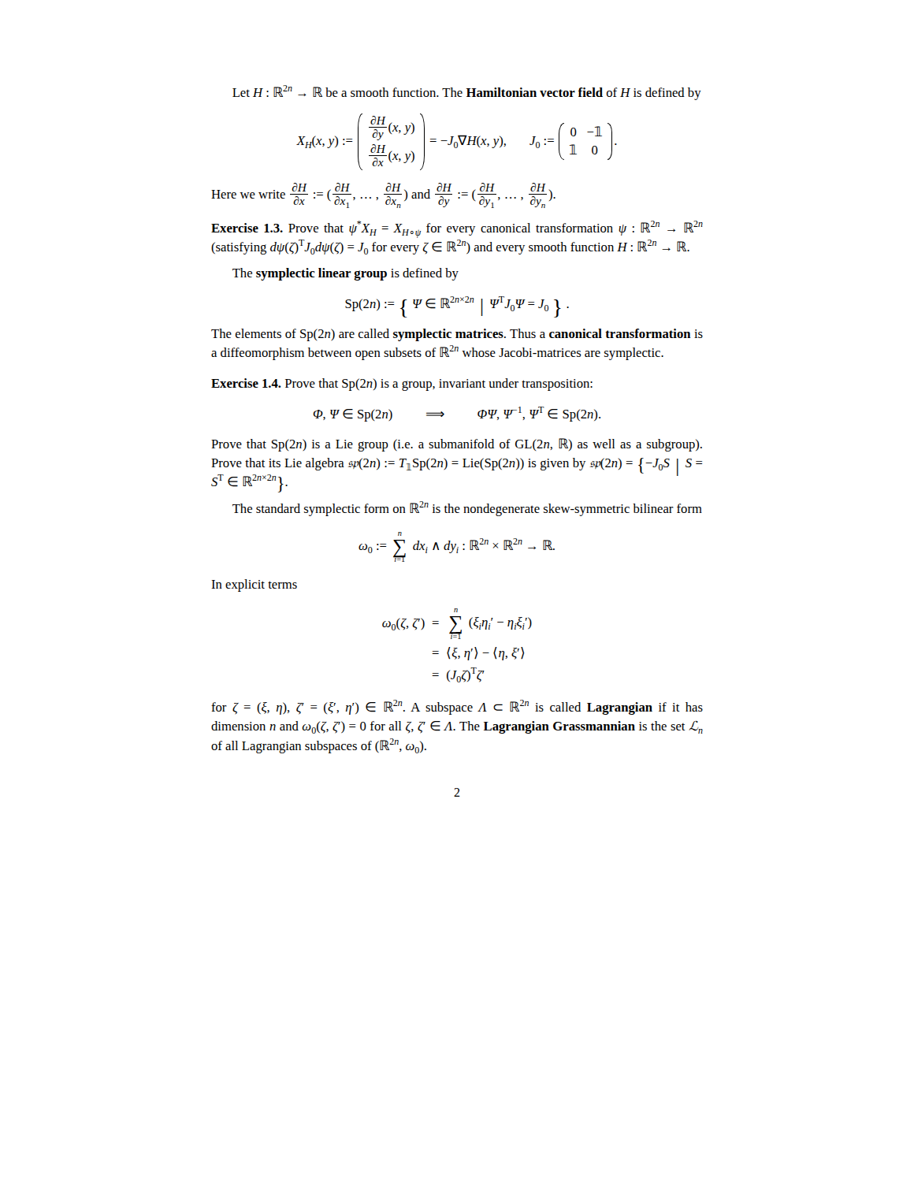Let H : ℝ2n → ℝ be a smooth function. The Hamiltonian vector field of H is defined by
XH(x, y) :=
| ∂ H ∂ y ( x , y ) |
| ∂ H ∂ x ( x , y ) |
= −J0∇H(x, y), J0 :=
| 0 | −𝟙 |
| 𝟙 | 0 |
.
Here we write ∂H∂x := (∂H∂x1, … , ∂H∂xn) and ∂H∂y := (∂H∂y1, … , ∂H∂yn).
Exercise 1.3. Prove that ψ*XH = XH∘ψ for every canonical transformation ψ : ℝ2n → ℝ2n (satisfying dψ(ζ)TJ0dψ(ζ) = J0 for every ζ ∈ ℝ2n) and every smooth function H : ℝ2n → ℝ.
The symplectic linear group is defined by
Sp(2n) := { Ψ ∈ ℝ2n×2n | ΨTJ0Ψ = J0 } .
The elements of Sp(2n) are called symplectic matrices. Thus a canonical transformation is a diffeomorphism between open subsets of ℝ2n whose Jacobi-matrices are symplectic.
Exercise 1.4. Prove that Sp(2n) is a group, invariant under transposition:
Φ, Ψ ∈ Sp(2n) ⟹ ΦΨ, Ψ−1, ΨT ∈ Sp(2n).
Prove that Sp(2n) is a Lie group (i.e. a submanifold of GL(2n, ℝ) as well as a subgroup). Prove that its Lie algebra 𝔰𝔭(2n) := T𝟙Sp(2n) = Lie(Sp(2n)) is given by 𝔰𝔭(2n) = {−J0S | S = ST ∈ ℝ2n×2n}.
The standard symplectic form on ℝ2n is the nondegenerate skew-symmetric bilinear form
ω0 := n ∑ i=1 dxi ∧ dyi : ℝ2n × ℝ2n → ℝ.
In explicit terms
| ω 0 ( ζ , ζ ′) | = | n ∑ i =1 ( ξ i η i ′ − η i ξ i ′) |
| | = | ⟨ ξ , η ′ ⟩ − ⟨ η , ξ ′ ⟩ |
| | = | ( J 0 ζ ) T ζ ′ |
for ζ = (ξ, η), ζ′ = (ξ′, η′) ∈ ℝ2n. A subspace Λ ⊂ ℝ2n is called Lagrangian if it has dimension n and ω0(ζ, ζ′) = 0 for all ζ, ζ′ ∈ Λ. The Lagrangian Grassmannian is the set ℒn of all Lagrangian subspaces of (ℝ2n, ω0).
2